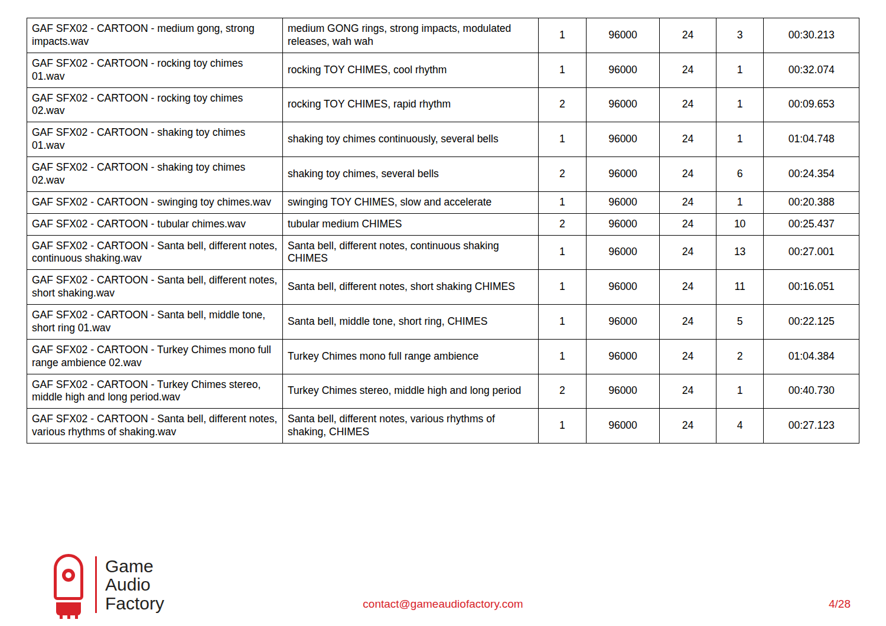| GAF SFX02 - CARTOON - medium gong, strong impacts.wav | medium GONG rings, strong impacts, modulated releases, wah wah | 1 | 96000 | 24 | 3 | 00:30.213 |
| GAF SFX02 - CARTOON - rocking toy chimes 01.wav | rocking TOY CHIMES, cool rhythm | 1 | 96000 | 24 | 1 | 00:32.074 |
| GAF SFX02 - CARTOON - rocking toy chimes 02.wav | rocking TOY CHIMES, rapid rhythm | 2 | 96000 | 24 | 1 | 00:09.653 |
| GAF SFX02 - CARTOON - shaking toy chimes 01.wav | shaking toy chimes continuously, several bells | 1 | 96000 | 24 | 1 | 01:04.748 |
| GAF SFX02 - CARTOON - shaking toy chimes 02.wav | shaking toy chimes, several bells | 2 | 96000 | 24 | 6 | 00:24.354 |
| GAF SFX02 - CARTOON - swinging toy chimes.wav | swinging TOY CHIMES, slow and accelerate | 1 | 96000 | 24 | 1 | 00:20.388 |
| GAF SFX02 - CARTOON - tubular chimes.wav | tubular medium CHIMES | 2 | 96000 | 24 | 10 | 00:25.437 |
| GAF SFX02 - CARTOON - Santa bell, different notes, continuous shaking.wav | Santa bell, different notes, continuous shaking CHIMES | 1 | 96000 | 24 | 13 | 00:27.001 |
| GAF SFX02 - CARTOON - Santa bell, different notes, short shaking.wav | Santa bell, different notes, short shaking CHIMES | 1 | 96000 | 24 | 11 | 00:16.051 |
| GAF SFX02 - CARTOON - Santa bell, middle tone, short ring 01.wav | Santa bell, middle tone, short ring, CHIMES | 1 | 96000 | 24 | 5 | 00:22.125 |
| GAF SFX02 - CARTOON - Turkey Chimes mono full range ambience 02.wav | Turkey Chimes mono full range ambience | 1 | 96000 | 24 | 2 | 01:04.384 |
| GAF SFX02 - CARTOON - Turkey Chimes stereo, middle high and long period.wav | Turkey Chimes stereo, middle high and long period | 2 | 96000 | 24 | 1 | 00:40.730 |
| GAF SFX02 - CARTOON - Santa bell, different notes, various rhythms of shaking.wav | Santa bell, different notes, various rhythms of shaking, CHIMES | 1 | 96000 | 24 | 4 | 00:27.123 |
Game
Audio
Factory
contact@gameaudiofactory.com
4/28